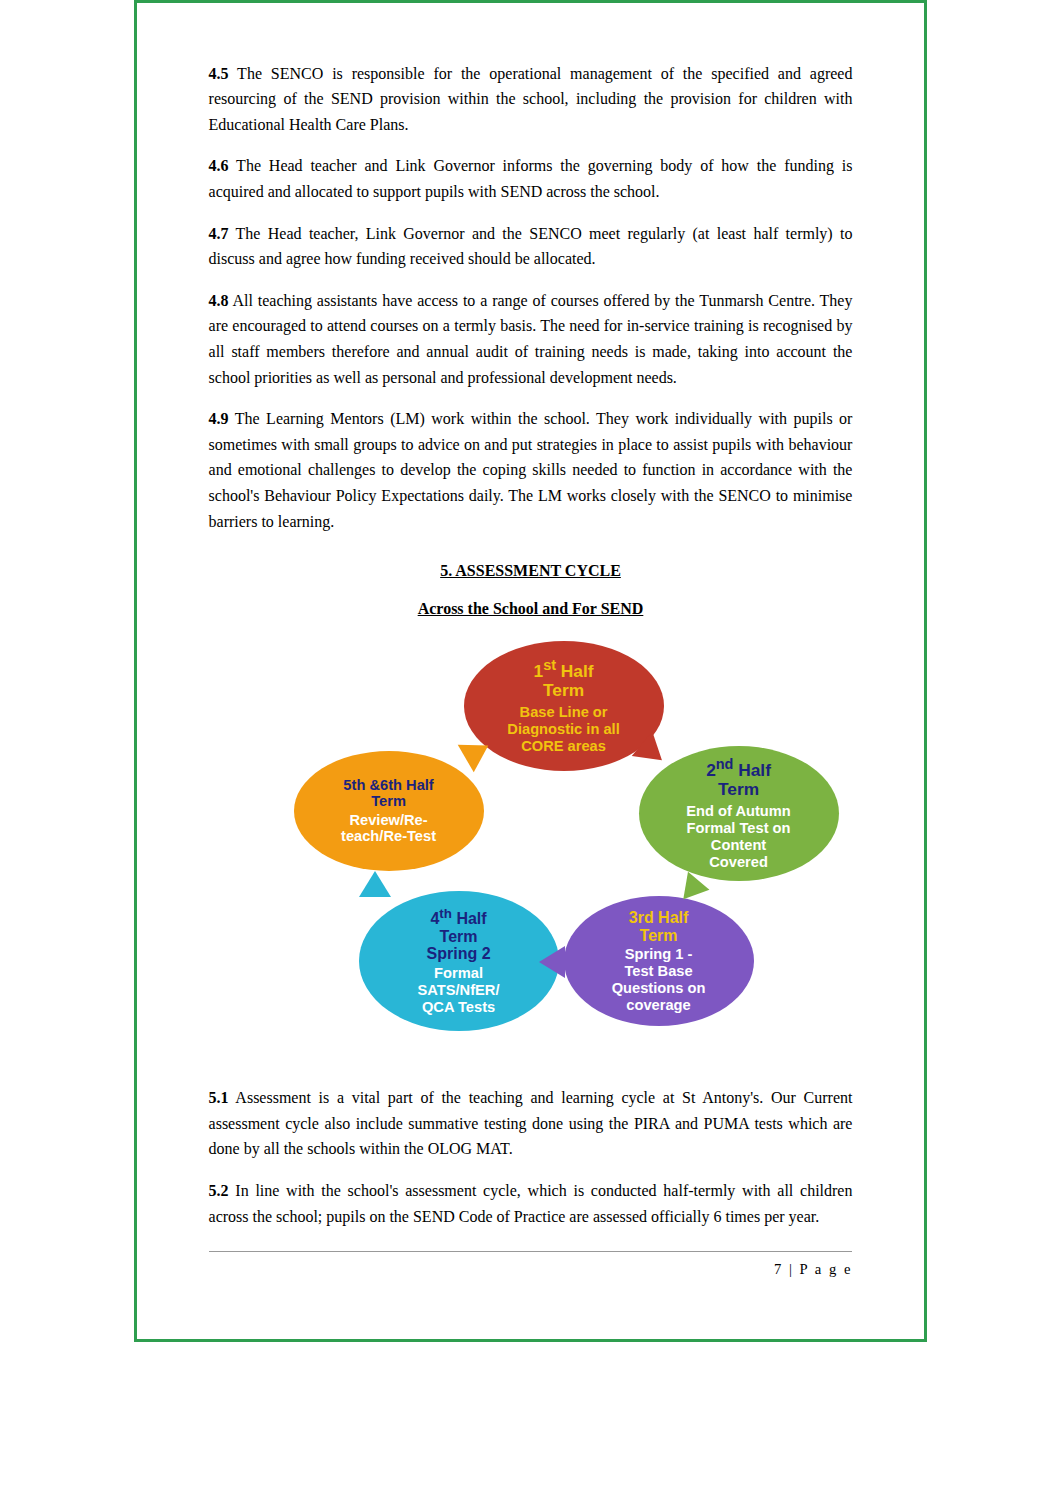4.5 The SENCO is responsible for the operational management of the specified and agreed resourcing of the SEND provision within the school, including the provision for children with Educational Health Care Plans.
4.6 The Head teacher and Link Governor informs the governing body of how the funding is acquired and allocated to support pupils with SEND across the school.
4.7 The Head teacher, Link Governor and the SENCO meet regularly (at least half termly) to discuss and agree how funding received should be allocated.
4.8 All teaching assistants have access to a range of courses offered by the Tunmarsh Centre. They are encouraged to attend courses on a termly basis. The need for in-service training is recognised by all staff members therefore and annual audit of training needs is made, taking into account the school priorities as well as personal and professional development needs.
4.9 The Learning Mentors (LM) work within the school. They work individually with pupils or sometimes with small groups to advice on and put strategies in place to assist pupils with behaviour and emotional challenges to develop the coping skills needed to function in accordance with the school's Behaviour Policy Expectations daily. The LM works closely with the SENCO to minimise barriers to learning.
5. ASSESSMENT CYCLE
Across the School and For SEND
1st Half
Term
Base Line or
Diagnostic in all
CORE areas
2nd Half
Term
End of Autumn
Formal Test on
Content
Covered
3rd Half
Term
Spring 1 -
Test Base
Questions on
coverage
4th Half
Term
Spring 2
Formal
SATS/NfER/
QCA Tests
5th &6th Half
Term
Review/Re-
teach/Re-Test
5.1 Assessment is a vital part of the teaching and learning cycle at St Antony's. Our Current assessment cycle also include summative testing done using the PIRA and PUMA tests which are done by all the schools within the OLOG MAT.
5.2 In line with the school's assessment cycle, which is conducted half-termly with all children across the school; pupils on the SEND Code of Practice are assessed officially 6 times per year.
7 | P a g e